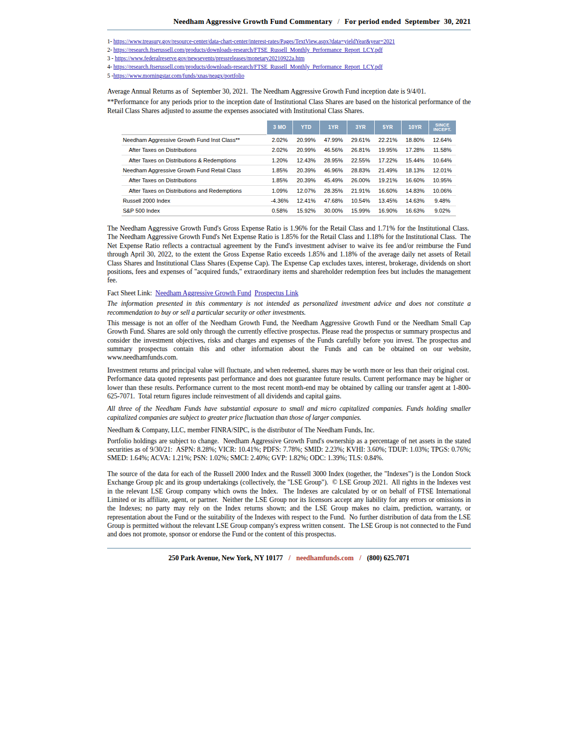Needham Aggressive Growth Fund Commentary / For period ended September 30, 2021
1- https://www.treasury.gov/resource-center/data-chart-center/interest-rates/Pages/TextView.aspx?data=yieldYear&year=2021
2- https://research.ftserussell.com/products/downloads-research/FTSE_Russell_Monthly_Performance_Report_LCY.pdf
3 - https://www.federalreserve.gov/newsevents/pressreleases/monetary20210922a.htm
4- https://research.ftserussell.com/products/downloads-research/FTSE_Russell_Monthly_Performance_Report_LCY.pdf
5 -https://www.morningstar.com/funds/xnas/neagx/portfolio
Average Annual Returns as of September 30, 2021. The Needham Aggressive Growth Fund inception date is 9/4/01.
**Performance for any periods prior to the inception date of Institutional Class Shares are based on the historical performance of the Retail Class Shares adjusted to assume the expenses associated with Institutional Class Shares.
| | 3 MO | YTD | 1YR | 3YR | 5YR | 10YR | SINCE INCEPT. |
| --- | --- | --- | --- | --- | --- | --- | --- |
| Needham Aggressive Growth Fund Inst Class** | 2.02% | 20.99% | 47.99% | 29.61% | 22.21% | 18.80% | 12.64% |
| After Taxes on Distributions | 2.02% | 20.99% | 46.56% | 26.81% | 19.95% | 17.28% | 11.58% |
| After Taxes on Distributions & Redemptions | 1.20% | 12.43% | 28.95% | 22.55% | 17.22% | 15.44% | 10.64% |
| Needham Aggressive Growth Fund Retail Class | 1.85% | 20.39% | 46.96% | 28.83% | 21.49% | 18.13% | 12.01% |
| After Taxes on Distributions | 1.85% | 20.39% | 45.49% | 26.00% | 19.21% | 16.60% | 10.95% |
| After Taxes on Distributions and Redemptions | 1.09% | 12.07% | 28.35% | 21.91% | 16.60% | 14.83% | 10.06% |
| Russell 2000 Index | -4.36% | 12.41% | 47.68% | 10.54% | 13.45% | 14.63% | 9.48% |
| S&P 500 Index | 0.58% | 15.92% | 30.00% | 15.99% | 16.90% | 16.63% | 9.02% |
The Needham Aggressive Growth Fund's Gross Expense Ratio is 1.96% for the Retail Class and 1.71% for the Institutional Class. The Needham Aggressive Growth Fund's Net Expense Ratio is 1.85% for the Retail Class and 1.18% for the Institutional Class. The Net Expense Ratio reflects a contractual agreement by the Fund's investment adviser to waive its fee and/or reimburse the Fund through April 30, 2022, to the extent the Gross Expense Ratio exceeds 1.85% and 1.18% of the average daily net assets of Retail Class Shares and Institutional Class Shares (Expense Cap). The Expense Cap excludes taxes, interest, brokerage, dividends on short positions, fees and expenses of "acquired funds," extraordinary items and shareholder redemption fees but includes the management fee.
Fact Sheet Link: Needham Aggressive Growth Fund Prospectus Link
The information presented in this commentary is not intended as personalized investment advice and does not constitute a recommendation to buy or sell a particular security or other investments.
This message is not an offer of the Needham Growth Fund, the Needham Aggressive Growth Fund or the Needham Small Cap Growth Fund. Shares are sold only through the currently effective prospectus. Please read the prospectus or summary prospectus and consider the investment objectives, risks and charges and expenses of the Funds carefully before you invest. The prospectus and summary prospectus contain this and other information about the Funds and can be obtained on our website, www.needhamfunds.com.
Investment returns and principal value will fluctuate, and when redeemed, shares may be worth more or less than their original cost. Performance data quoted represents past performance and does not guarantee future results. Current performance may be higher or lower than these results. Performance current to the most recent month-end may be obtained by calling our transfer agent at 1-800-625-7071. Total return figures include reinvestment of all dividends and capital gains.
All three of the Needham Funds have substantial exposure to small and micro capitalized companies. Funds holding smaller capitalized companies are subject to greater price fluctuation than those of larger companies.
Needham & Company, LLC, member FINRA/SIPC, is the distributor of The Needham Funds, Inc.
Portfolio holdings are subject to change. Needham Aggressive Growth Fund's ownership as a percentage of net assets in the stated securities as of 9/30/21: ASPN: 8.28%; VICR: 10.41%; PDFS: 7.78%; SMID: 2.23%; KVHI: 3.60%; TDUP: 1.03%; TPGS: 0.76%; SMED: 1.64%; ACVA: 1.21%; PSN: 1.02%; SMCI: 2.40%; GVP: 1.82%; ODC: 1.39%; TLS: 0.84%.
The source of the data for each of the Russell 2000 Index and the Russell 3000 Index (together, the "Indexes") is the London Stock Exchange Group plc and its group undertakings (collectively, the "LSE Group"). © LSE Group 2021. All rights in the Indexes vest in the relevant LSE Group company which owns the Index. The Indexes are calculated by or on behalf of FTSE International Limited or its affiliate, agent, or partner. Neither the LSE Group nor its licensors accept any liability for any errors or omissions in the Indexes; no party may rely on the Index returns shown; and the LSE Group makes no claim, prediction, warranty, or representation about the Fund or the suitability of the Indexes with respect to the Fund. No further distribution of data from the LSE Group is permitted without the relevant LSE Group company's express written consent. The LSE Group is not connected to the Fund and does not promote, sponsor or endorse the Fund or the content of this prospectus.
250 Park Avenue, New York, NY 10177 / needhamfunds.com / (800) 625.7071